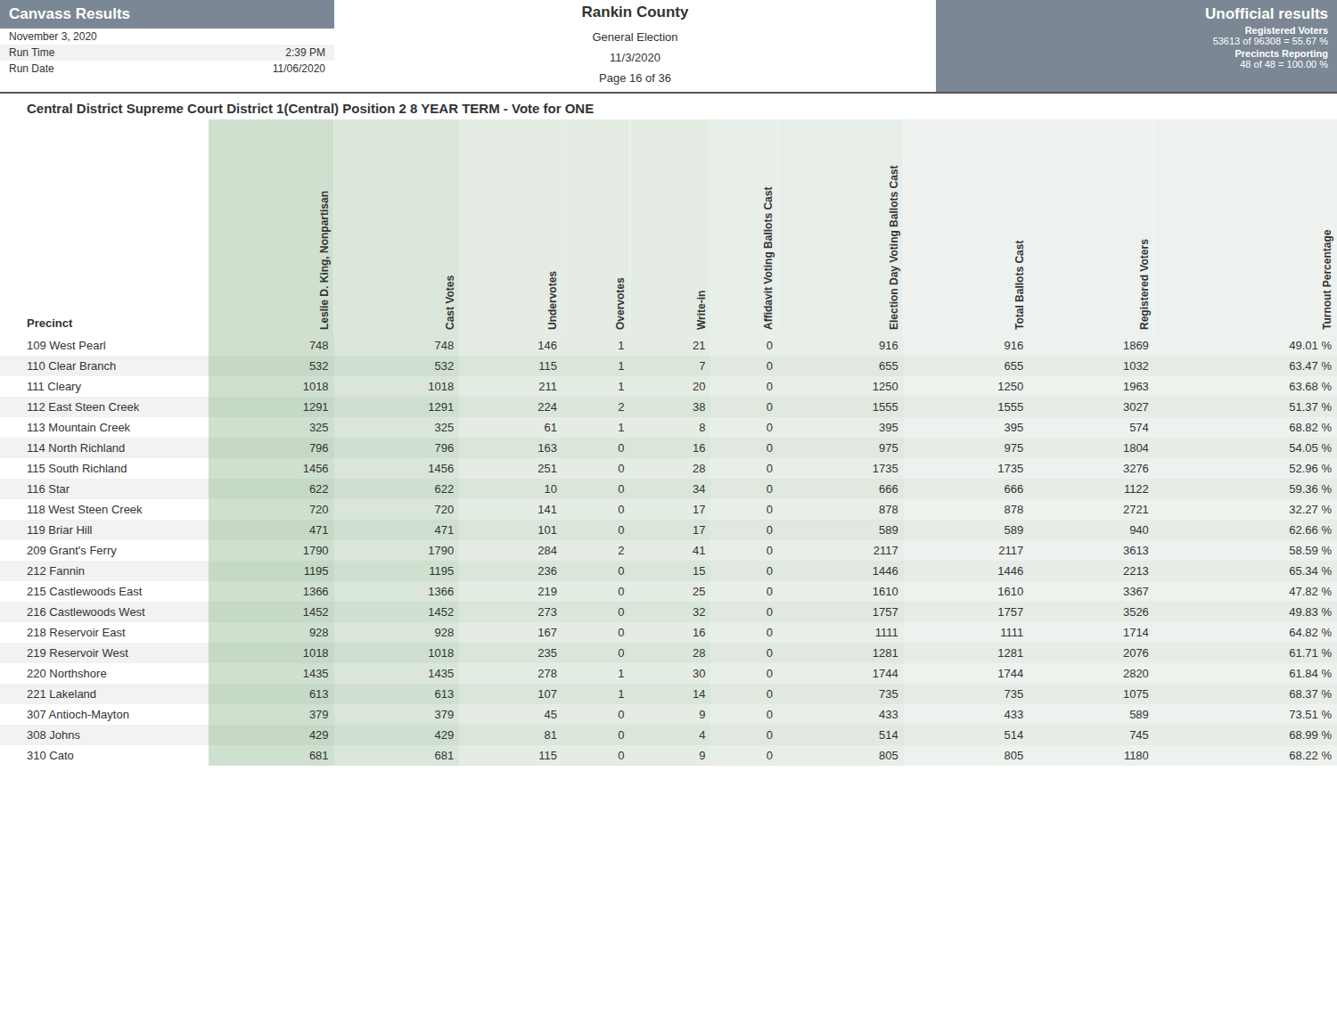Canvass Results
November 3, 2020
Run Time 2:39 PM
Run Date 11/06/2020
Rankin County
General Election
11/3/2020
Page 16 of 36
Unofficial results
Registered Voters
53613 of 96308 = 55.67 %
Precincts Reporting
48 of 48 = 100.00 %
Central District Supreme Court District 1(Central) Position 2 8 YEAR TERM - Vote for ONE
| Precinct | Leslie D. King, Nonpartisan | Cast Votes | Undervotes | Overvotes | Write-in | Affidavit Voting Ballots Cast | Election Day Voting Ballots Cast | Total Ballots Cast | Registered Voters | Turnout Percentage |
| --- | --- | --- | --- | --- | --- | --- | --- | --- | --- | --- |
| 109 West Pearl | 748 | 748 | 146 | 1 | 21 | 0 | 916 | 916 | 1869 | 49.01 % |
| 110 Clear Branch | 532 | 532 | 115 | 1 | 7 | 0 | 655 | 655 | 1032 | 63.47 % |
| 111 Cleary | 1018 | 1018 | 211 | 1 | 20 | 0 | 1250 | 1250 | 1963 | 63.68 % |
| 112 East Steen Creek | 1291 | 1291 | 224 | 2 | 38 | 0 | 1555 | 1555 | 3027 | 51.37 % |
| 113 Mountain Creek | 325 | 325 | 61 | 1 | 8 | 0 | 395 | 395 | 574 | 68.82 % |
| 114 North Richland | 796 | 796 | 163 | 0 | 16 | 0 | 975 | 975 | 1804 | 54.05 % |
| 115 South Richland | 1456 | 1456 | 251 | 0 | 28 | 0 | 1735 | 1735 | 3276 | 52.96 % |
| 116 Star | 622 | 622 | 10 | 0 | 34 | 0 | 666 | 666 | 1122 | 59.36 % |
| 118 West Steen Creek | 720 | 720 | 141 | 0 | 17 | 0 | 878 | 878 | 2721 | 32.27 % |
| 119 Briar Hill | 471 | 471 | 101 | 0 | 17 | 0 | 589 | 589 | 940 | 62.66 % |
| 209 Grant's Ferry | 1790 | 1790 | 284 | 2 | 41 | 0 | 2117 | 2117 | 3613 | 58.59 % |
| 212 Fannin | 1195 | 1195 | 236 | 0 | 15 | 0 | 1446 | 1446 | 2213 | 65.34 % |
| 215 Castlewoods East | 1366 | 1366 | 219 | 0 | 25 | 0 | 1610 | 1610 | 3367 | 47.82 % |
| 216 Castlewoods West | 1452 | 1452 | 273 | 0 | 32 | 0 | 1757 | 1757 | 3526 | 49.83 % |
| 218 Reservoir East | 928 | 928 | 167 | 0 | 16 | 0 | 1111 | 1111 | 1714 | 64.82 % |
| 219 Reservoir West | 1018 | 1018 | 235 | 0 | 28 | 0 | 1281 | 1281 | 2076 | 61.71 % |
| 220 Northshore | 1435 | 1435 | 278 | 1 | 30 | 0 | 1744 | 1744 | 2820 | 61.84 % |
| 221 Lakeland | 613 | 613 | 107 | 1 | 14 | 0 | 735 | 735 | 1075 | 68.37 % |
| 307 Antioch-Mayton | 379 | 379 | 45 | 0 | 9 | 0 | 433 | 433 | 589 | 73.51 % |
| 308 Johns | 429 | 429 | 81 | 0 | 4 | 0 | 514 | 514 | 745 | 68.99 % |
| 310 Cato | 681 | 681 | 115 | 0 | 9 | 0 | 805 | 805 | 1180 | 68.22 % |